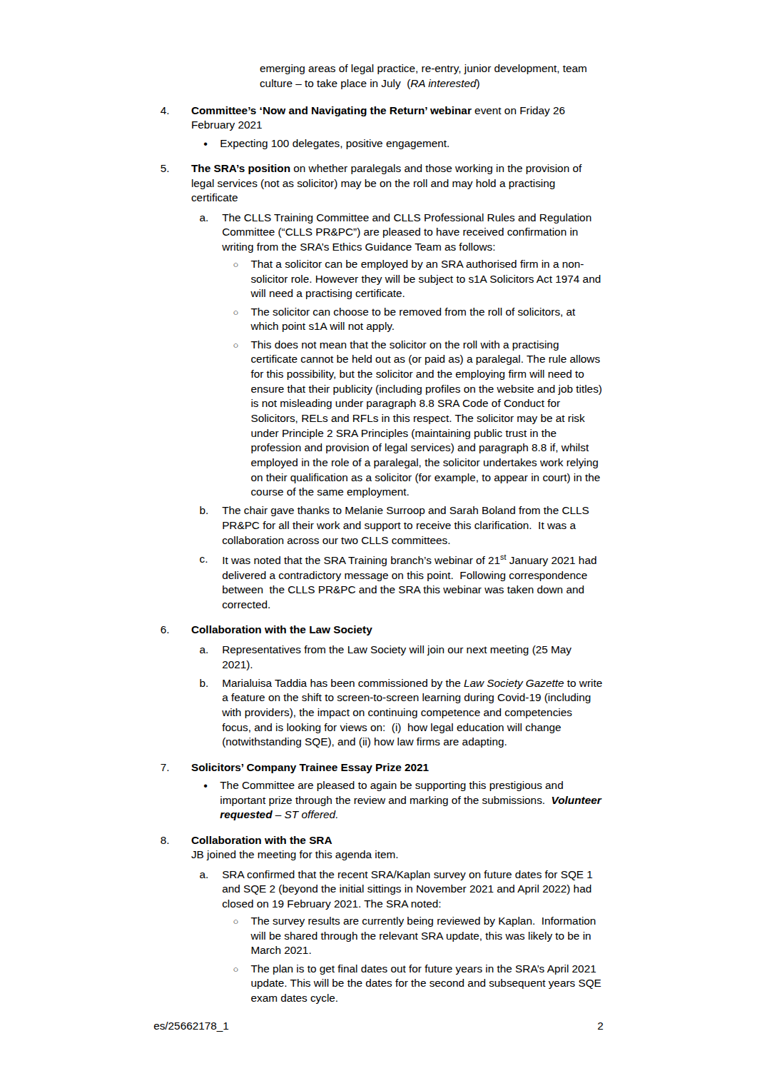emerging areas of legal practice, re-entry, junior development, team culture – to take place in July (RA interested)
Committee’s ‘Now and Navigating the Return’ webinar event on Friday 26 February 2021
Expecting 100 delegates, positive engagement.
The SRA’s position on whether paralegals and those working in the provision of legal services (not as solicitor) may be on the roll and may hold a practising certificate
The CLLS Training Committee and CLLS Professional Rules and Regulation Committee (“CLLS PR&PC”) are pleased to have received confirmation in writing from the SRA’s Ethics Guidance Team as follows:
That a solicitor can be employed by an SRA authorised firm in a non-solicitor role. However they will be subject to s1A Solicitors Act 1974 and will need a practising certificate.
The solicitor can choose to be removed from the roll of solicitors, at which point s1A will not apply.
This does not mean that the solicitor on the roll with a practising certificate cannot be held out as (or paid as) a paralegal. The rule allows for this possibility, but the solicitor and the employing firm will need to ensure that their publicity (including profiles on the website and job titles) is not misleading under paragraph 8.8 SRA Code of Conduct for Solicitors, RELs and RFLs in this respect. The solicitor may be at risk under Principle 2 SRA Principles (maintaining public trust in the profession and provision of legal services) and paragraph 8.8 if, whilst employed in the role of a paralegal, the solicitor undertakes work relying on their qualification as a solicitor (for example, to appear in court) in the course of the same employment.
The chair gave thanks to Melanie Surroop and Sarah Boland from the CLLS PR&PC for all their work and support to receive this clarification. It was a collaboration across our two CLLS committees.
It was noted that the SRA Training branch’s webinar of 21st January 2021 had delivered a contradictory message on this point. Following correspondence between the CLLS PR&PC and the SRA this webinar was taken down and corrected.
Collaboration with the Law Society
Representatives from the Law Society will join our next meeting (25 May 2021).
Marialuisa Taddia has been commissioned by the Law Society Gazette to write a feature on the shift to screen-to-screen learning during Covid-19 (including with providers), the impact on continuing competence and competencies focus, and is looking for views on: (i) how legal education will change (notwithstanding SQE), and (ii) how law firms are adapting.
Solicitors’ Company Trainee Essay Prize 2021
The Committee are pleased to again be supporting this prestigious and important prize through the review and marking of the submissions. Volunteer requested – ST offered.
Collaboration with the SRA
JB joined the meeting for this agenda item.
SRA confirmed that the recent SRA/Kaplan survey on future dates for SQE 1 and SQE 2 (beyond the initial sittings in November 2021 and April 2022) had closed on 19 February 2021. The SRA noted:
The survey results are currently being reviewed by Kaplan. Information will be shared through the relevant SRA update, this was likely to be in March 2021.
The plan is to get final dates out for future years in the SRA’s April 2021 update. This will be the dates for the second and subsequent years SQE exam dates cycle.
es/25662178_1 2